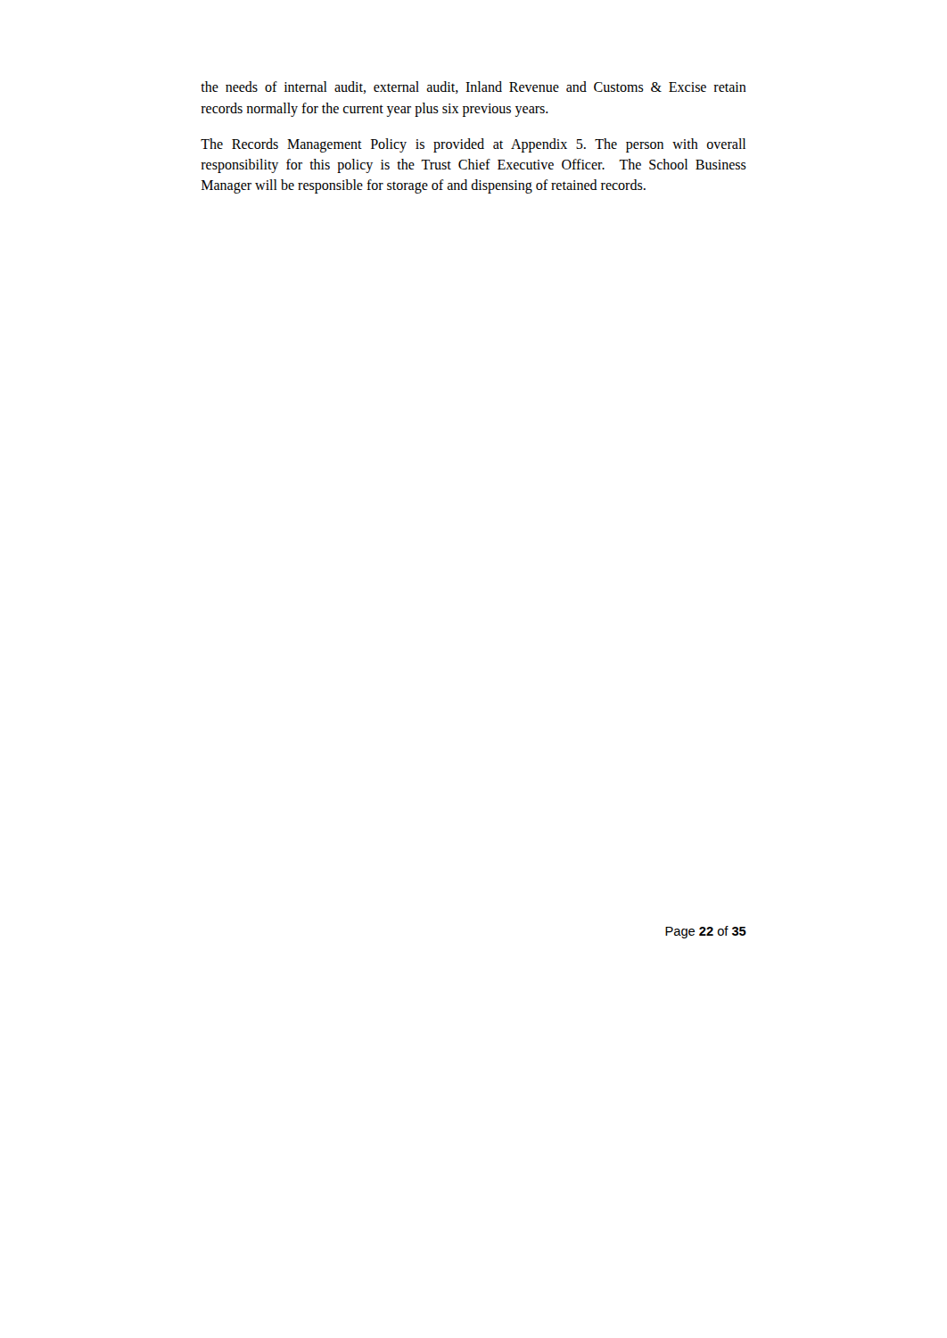the needs of internal audit, external audit, Inland Revenue and Customs & Excise retain records normally for the current year plus six previous years.
The Records Management Policy is provided at Appendix 5. The person with overall responsibility for this policy is the Trust Chief Executive Officer. The School Business Manager will be responsible for storage of and dispensing of retained records.
Page 22 of 35